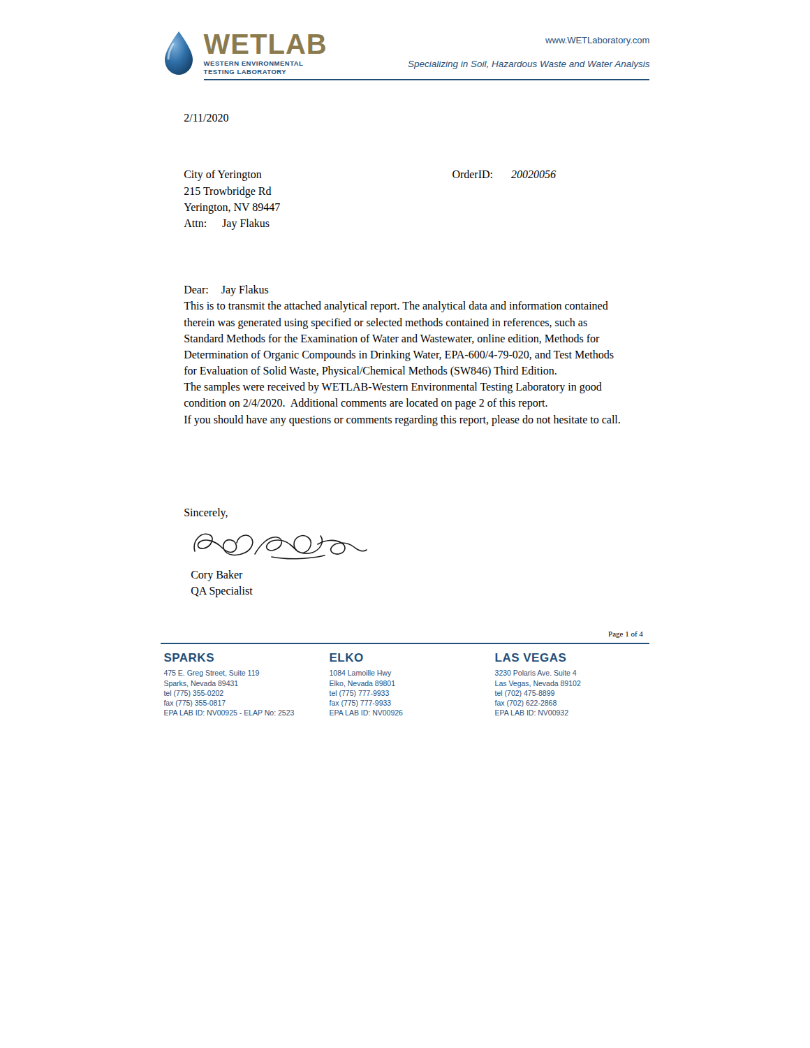WETLAB
WESTERN ENVIRONMENTAL
TESTING LABORATORY
www.WETLaboratory.com
Specializing in Soil, Hazardous Waste and Water Analysis
2/11/2020
City of Yerington 215 Trowbridge Rd Yerington, NV 89447
Attn: Jay Flakus
OrderID: 20020056
Dear: Jay Flakus
This is to transmit the attached analytical report. The analytical data and information contained therein was generated using specified or selected methods contained in references, such as Standard Methods for the Examination of Water and Wastewater, online edition, Methods for Determination of Organic Compounds in Drinking Water, EPA-600/4-79-020, and Test Methods for Evaluation of Solid Waste, Physical/Chemical Methods (SW846) Third Edition.
The samples were received by WETLAB-Western Environmental Testing Laboratory in good condition on 2/4/2020. Additional comments are located on page 2 of this report.
If you should have any questions or comments regarding this report, please do not hesitate to call.
Sincerely,
Cory Baker
QA Specialist
Page 1 of 4
SPARKS
475 E. Greg Street, Suite 119
Sparks, Nevada 89431
tel (775) 355-0202
fax (775) 355-0817
EPA LAB ID: NV00925 - ELAP No: 2523
ELKO
1084 Lamoille Hwy
Elko, Nevada 89801
tel (775) 777-9933
fax (775) 777-9933
EPA LAB ID: NV00926
LAS VEGAS
3230 Polaris Ave. Suite 4
Las Vegas, Nevada 89102
tel (702) 475-8899
fax (702) 622-2868
EPA LAB ID: NV00932